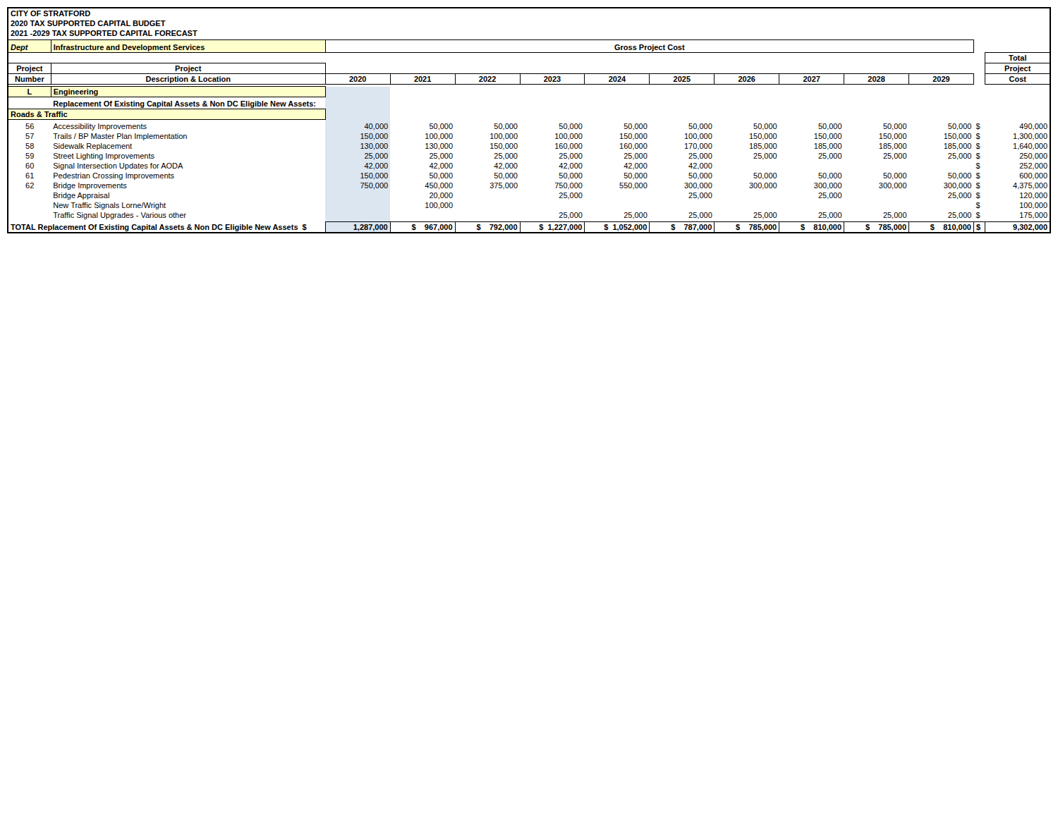| CITY OF STRATFORD | | | | | | | | | | | | |
| 2020 TAX SUPPORTED CAPITAL BUDGET | | | | | | | | | | | | |
| 2021 -2029 TAX SUPPORTED CAPITAL FORECAST | | | | | | | | | | | | |
| Dept | Infrastructure and Development Services | Gross Project Cost | | |
| | | | | | | | | | | | | | Total |
| Project | Project | | | | | | | | | | | | Project |
| Number | Description & Location | 2020 | 2021 | 2022 | 2023 | 2024 | 2025 | 2026 | 2027 | 2028 | 2029 | | Cost |
| L | Engineering | | | | | | | | | | | | |
| | Replacement Of Existing Capital Assets & Non DC Eligible New Assets: | | | | | | | | | | | | |
| Roads & Traffic | | | | | | | | | | | | |
| 56 | Accessibility Improvements | 40,000 | 50,000 | 50,000 | 50,000 | 50,000 | 50,000 | 50,000 | 50,000 | 50,000 | 50,000 | $ | 490,000 |
| 57 | Trails / BP Master Plan Implementation | 150,000 | 100,000 | 100,000 | 100,000 | 150,000 | 100,000 | 150,000 | 150,000 | 150,000 | 150,000 | $ | 1,300,000 |
| 58 | Sidewalk Replacement | 130,000 | 130,000 | 150,000 | 160,000 | 160,000 | 170,000 | 185,000 | 185,000 | 185,000 | 185,000 | $ | 1,640,000 |
| 59 | Street Lighting Improvements | 25,000 | 25,000 | 25,000 | 25,000 | 25,000 | 25,000 | 25,000 | 25,000 | 25,000 | 25,000 | $ | 250,000 |
| 60 | Signal Intersection Updates for AODA | 42,000 | 42,000 | 42,000 | 42,000 | 42,000 | 42,000 | | | | | $ | 252,000 |
| 61 | Pedestrian Crossing Improvements | 150,000 | 50,000 | 50,000 | 50,000 | 50,000 | 50,000 | 50,000 | 50,000 | 50,000 | 50,000 | $ | 600,000 |
| 62 | Bridge Improvements | 750,000 | 450,000 | 375,000 | 750,000 | 550,000 | 300,000 | 300,000 | 300,000 | 300,000 | 300,000 | $ | 4,375,000 |
| | Bridge Appraisal | | 20,000 | | 25,000 | | 25,000 | | 25,000 | | 25,000 | $ | 120,000 |
| | New Traffic Signals Lorne/Wright | | 100,000 | | | | | | | | | $ | 100,000 |
| | Traffic Signal Upgrades - Various other | | | | 25,000 | 25,000 | 25,000 | 25,000 | 25,000 | 25,000 | 25,000 | $ | 175,000 |
| TOTAL Replacement Of Existing Capital Assets & Non DC Eligible New Assets $ | 1,287,000 | $ 967,000 | $ 792,000 | $ 1,227,000 | $ 1,052,000 | $ 787,000 | $ 785,000 | $ 810,000 | $ 785,000 | $ 810,000 | $ | 9,302,000 |